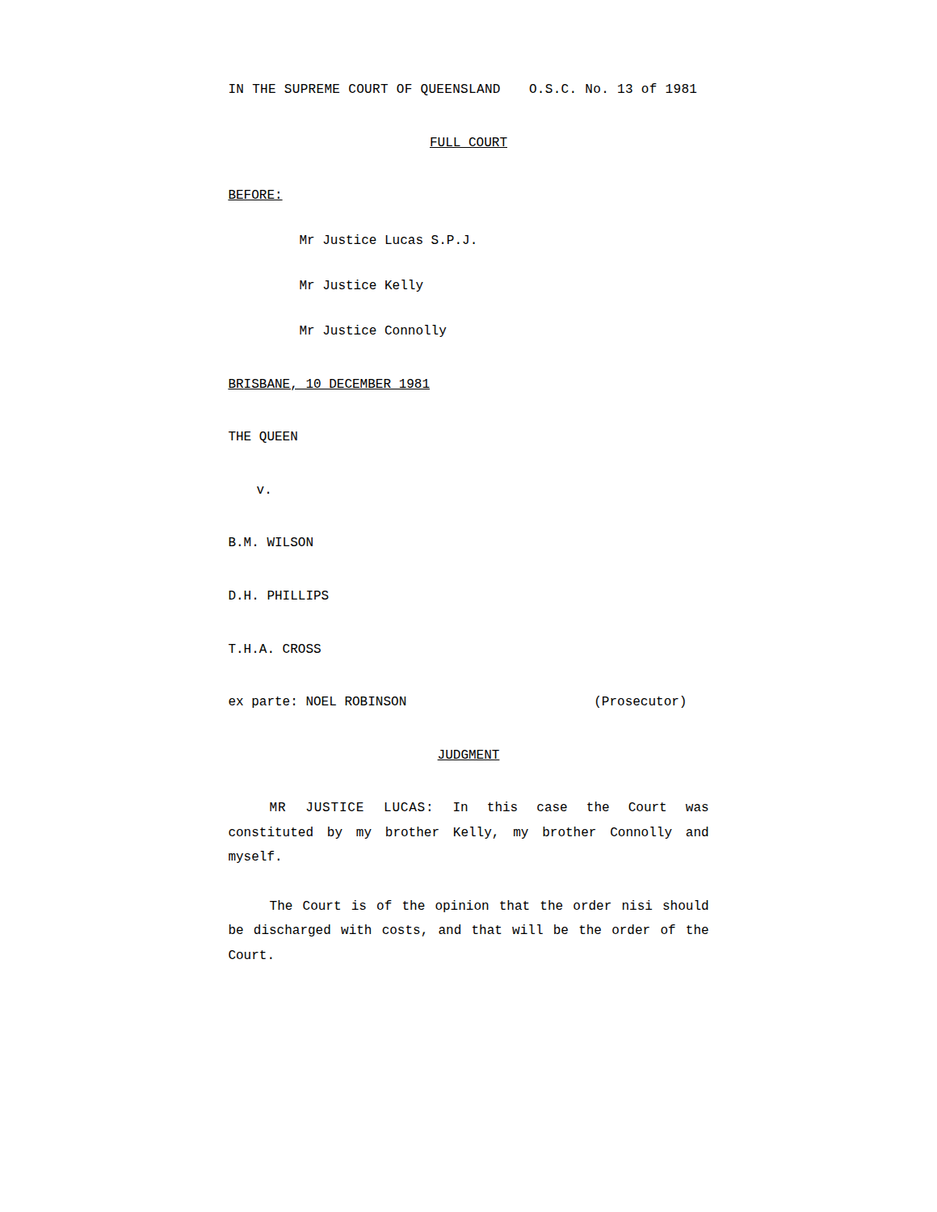IN THE SUPREME COURT OF QUEENSLANDO.S.C. No. 13 of 1981
FULL COURT
BEFORE:
Mr Justice Lucas S.P.J.
Mr Justice Kelly
Mr Justice Connolly
BRISBANE, 10 DECEMBER 1981
THE QUEEN
v.
B.M. WILSON
D.H. PHILLIPS
T.H.A. CROSS
ex parte: NOEL ROBINSON(Prosecutor)
JUDGMENT
MR JUSTICE LUCAS: In this case the Court was constituted by my brother Kelly, my brother Connolly and myself.
The Court is of the opinion that the order nisi should be discharged with costs, and that will be the order of the Court.